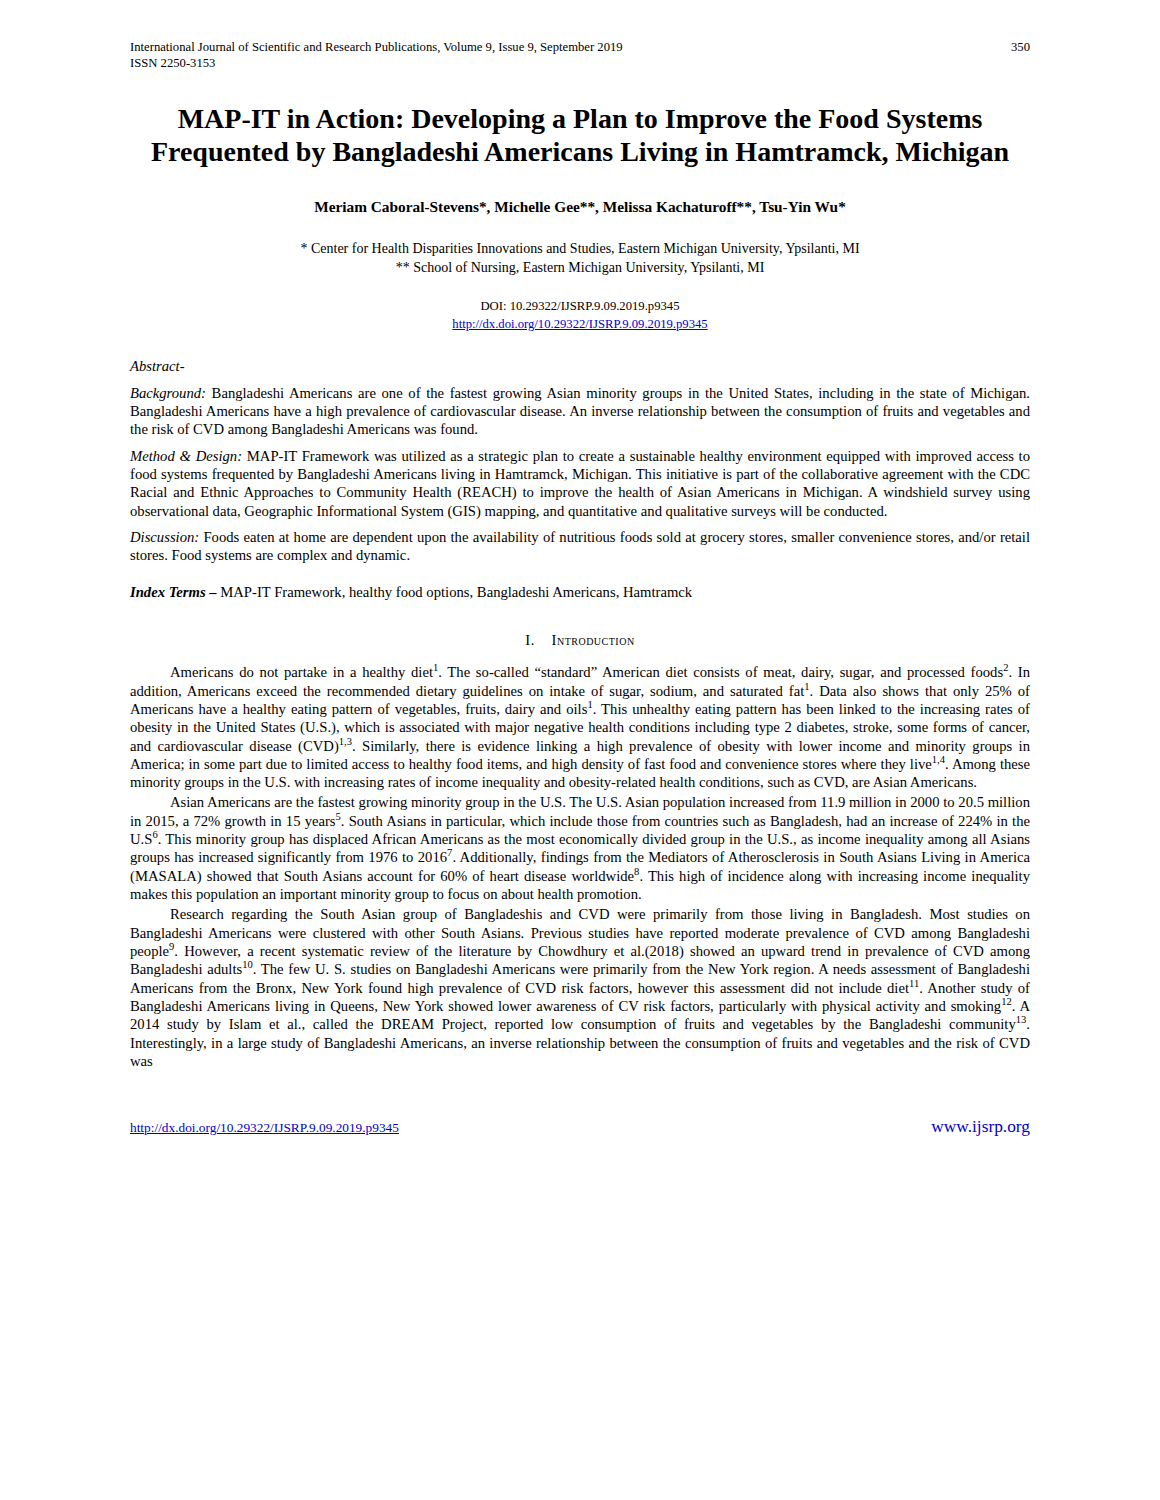International Journal of Scientific and Research Publications, Volume 9, Issue 9, September 2019
ISSN 2250-3153
350
MAP-IT in Action: Developing a Plan to Improve the Food Systems Frequented by Bangladeshi Americans Living in Hamtramck, Michigan
Meriam Caboral-Stevens*, Michelle Gee**, Melissa Kachaturoff**, Tsu-Yin Wu*
* Center for Health Disparities Innovations and Studies, Eastern Michigan University, Ypsilanti, MI
** School of Nursing, Eastern Michigan University, Ypsilanti, MI
DOI: 10.29322/IJSRP.9.09.2019.p9345
http://dx.doi.org/10.29322/IJSRP.9.09.2019.p9345
Abstract-
Background: Bangladeshi Americans are one of the fastest growing Asian minority groups in the United States, including in the state of Michigan. Bangladeshi Americans have a high prevalence of cardiovascular disease. An inverse relationship between the consumption of fruits and vegetables and the risk of CVD among Bangladeshi Americans was found.
Method & Design: MAP-IT Framework was utilized as a strategic plan to create a sustainable healthy environment equipped with improved access to food systems frequented by Bangladeshi Americans living in Hamtramck, Michigan. This initiative is part of the collaborative agreement with the CDC Racial and Ethnic Approaches to Community Health (REACH) to improve the health of Asian Americans in Michigan. A windshield survey using observational data, Geographic Informational System (GIS) mapping, and quantitative and qualitative surveys will be conducted.
Discussion: Foods eaten at home are dependent upon the availability of nutritious foods sold at grocery stores, smaller convenience stores, and/or retail stores. Food systems are complex and dynamic.
Index Terms – MAP-IT Framework, healthy food options, Bangladeshi Americans, Hamtramck
I. Introduction
Americans do not partake in a healthy diet1. The so-called “standard” American diet consists of meat, dairy, sugar, and processed foods2. In addition, Americans exceed the recommended dietary guidelines on intake of sugar, sodium, and saturated fat1. Data also shows that only 25% of Americans have a healthy eating pattern of vegetables, fruits, dairy and oils1. This unhealthy eating pattern has been linked to the increasing rates of obesity in the United States (U.S.), which is associated with major negative health conditions including type 2 diabetes, stroke, some forms of cancer, and cardiovascular disease (CVD)1,3. Similarly, there is evidence linking a high prevalence of obesity with lower income and minority groups in America; in some part due to limited access to healthy food items, and high density of fast food and convenience stores where they live1,4. Among these minority groups in the U.S. with increasing rates of income inequality and obesity-related health conditions, such as CVD, are Asian Americans.
Asian Americans are the fastest growing minority group in the U.S. The U.S. Asian population increased from 11.9 million in 2000 to 20.5 million in 2015, a 72% growth in 15 years5. South Asians in particular, which include those from countries such as Bangladesh, had an increase of 224% in the U.S6. This minority group has displaced African Americans as the most economically divided group in the U.S., as income inequality among all Asians groups has increased significantly from 1976 to 20167. Additionally, findings from the Mediators of Atherosclerosis in South Asians Living in America (MASALA) showed that South Asians account for 60% of heart disease worldwide8. This high of incidence along with increasing income inequality makes this population an important minority group to focus on about health promotion.
Research regarding the South Asian group of Bangladeshis and CVD were primarily from those living in Bangladesh. Most studies on Bangladeshi Americans were clustered with other South Asians. Previous studies have reported moderate prevalence of CVD among Bangladeshi people9. However, a recent systematic review of the literature by Chowdhury et al.(2018) showed an upward trend in prevalence of CVD among Bangladeshi adults10. The few U. S. studies on Bangladeshi Americans were primarily from the New York region. A needs assessment of Bangladeshi Americans from the Bronx, New York found high prevalence of CVD risk factors, however this assessment did not include diet11. Another study of Bangladeshi Americans living in Queens, New York showed lower awareness of CV risk factors, particularly with physical activity and smoking12. A 2014 study by Islam et al., called the DREAM Project, reported low consumption of fruits and vegetables by the Bangladeshi community13. Interestingly, in a large study of Bangladeshi Americans, an inverse relationship between the consumption of fruits and vegetables and the risk of CVD was
http://dx.doi.org/10.29322/IJSRP.9.09.2019.p9345 www.ijsrp.org